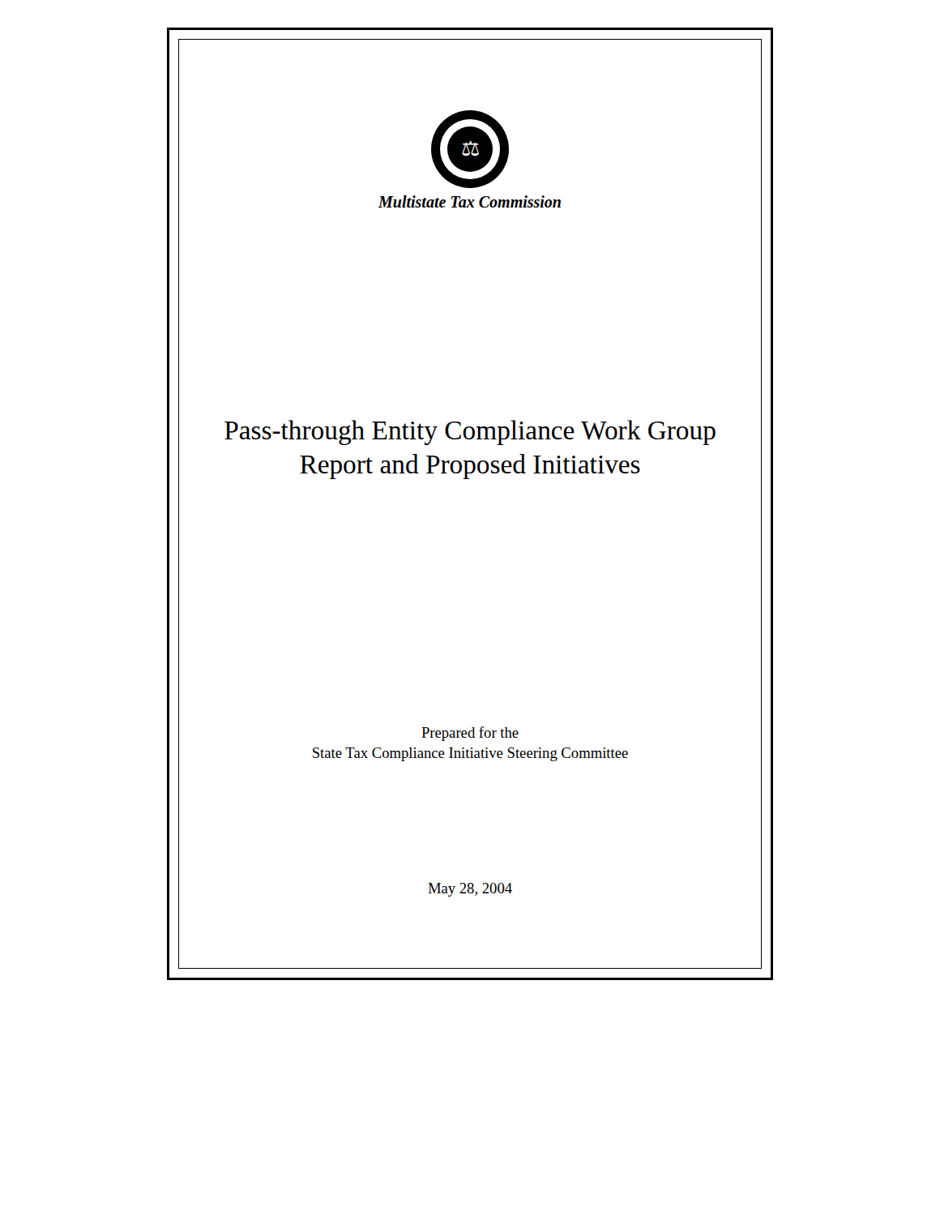⚖
M U L T I S T A T E T A X C O M M I S S
Multistate Tax Commission
Pass-through Entity Compliance Work Group
Report and Proposed Initiatives
Prepared for the
State Tax Compliance Initiative Steering Committee
May 28, 2004